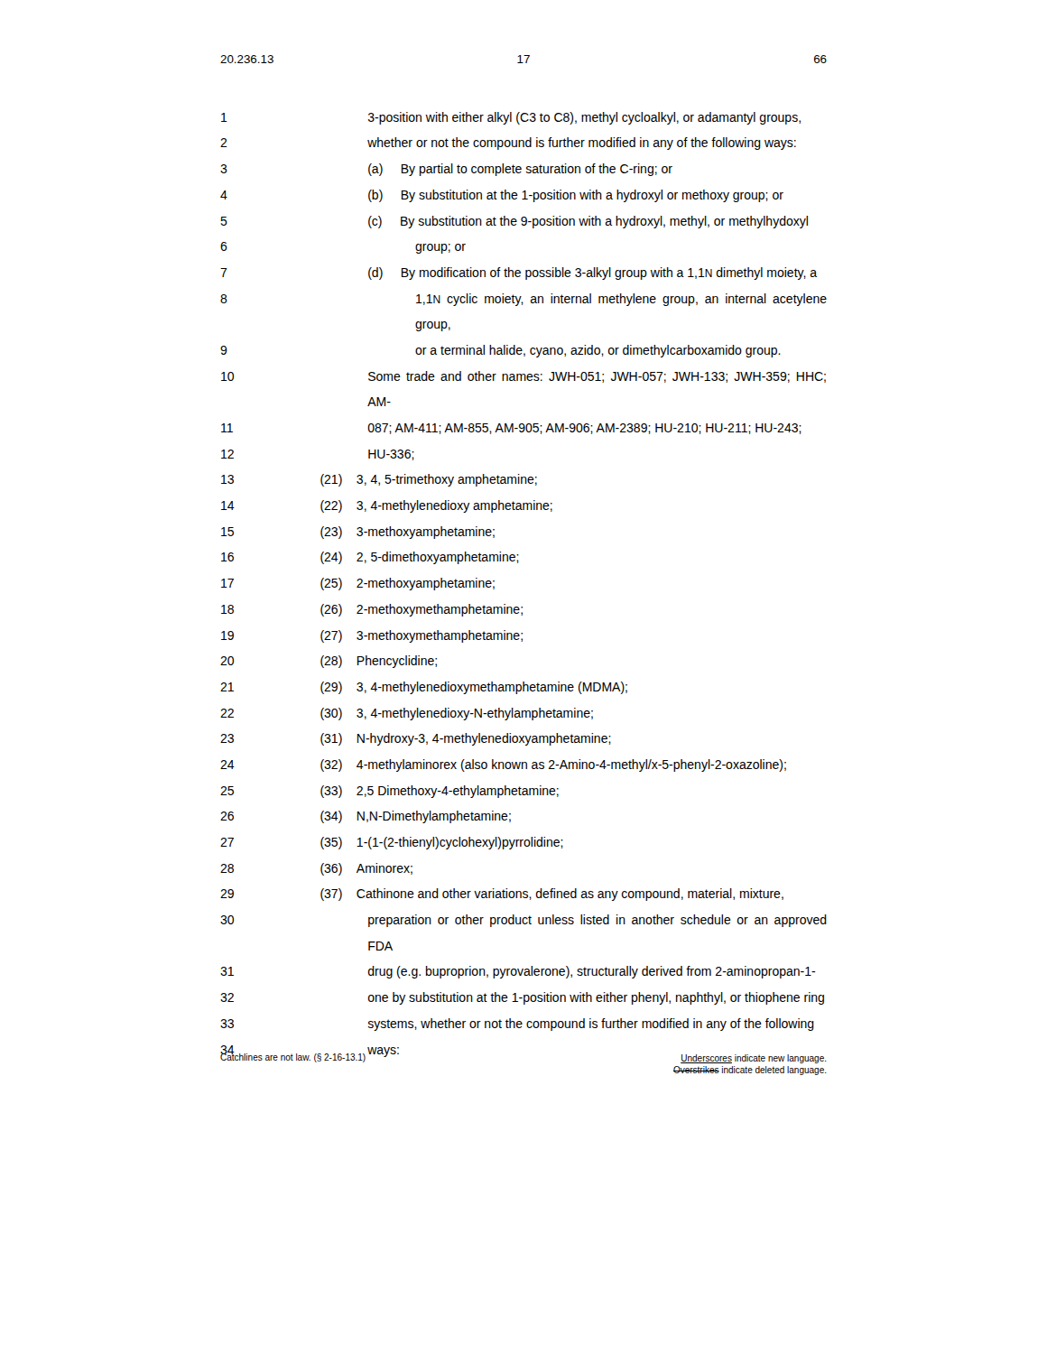20.236.13
17
66
| 1 | 3-position with either alkyl (C3 to C8), methyl cycloalkyl, or adamantyl groups, |
| 2 | whether or not the compound is further modified in any of the following ways: |
| 3 | (a) By partial to complete saturation of the C-ring; or |
| 4 | (b) By substitution at the 1-position with a hydroxyl or methoxy group; or |
| 5 | (c) By substitution at the 9-position with a hydroxyl, methyl, or methylhydoxyl |
| 6 | group; or |
| 7 | (d) By modification of the possible 3-alkyl group with a 1,1 N dimethyl moiety, a |
| 8 | 1,1 N cyclic moiety, an internal methylene group, an internal acetylene group, |
| 9 | or a terminal halide, cyano, azido, or dimethylcarboxamido group. |
| 10 | Some trade and other names: JWH-051; JWH-057; JWH-133; JWH-359; HHC; AM- |
| 11 | 087; AM-411; AM-855, AM-905; AM-906; AM-2389; HU-210; HU-211; HU-243; |
| 12 | HU-336; |
| 13 | (21) 3, 4, 5-trimethoxy amphetamine; |
| 14 | (22) 3, 4-methylenedioxy amphetamine; |
| 15 | (23) 3-methoxyamphetamine; |
| 16 | (24) 2, 5-dimethoxyamphetamine; |
| 17 | (25) 2-methoxyamphetamine; |
| 18 | (26) 2-methoxymethamphetamine; |
| 19 | (27) 3-methoxymethamphetamine; |
| 20 | (28) Phencyclidine; |
| 21 | (29) 3, 4-methylenedioxymethamphetamine (MDMA); |
| 22 | (30) 3, 4-methylenedioxy-N-ethylamphetamine; |
| 23 | (31) N-hydroxy-3, 4-methylenedioxyamphetamine; |
| 24 | (32) 4-methylaminorex (also known as 2-Amino-4-methyl/x-5-phenyl-2-oxazoline); |
| 25 | (33) 2,5 Dimethoxy-4-ethylamphetamine; |
| 26 | (34) N,N-Dimethylamphetamine; |
| 27 | (35) 1-(1-(2-thienyl)cyclohexyl)pyrrolidine; |
| 28 | (36) Aminorex; |
| 29 | (37) Cathinone and other variations, defined as any compound, material, mixture, |
| 30 | preparation or other product unless listed in another schedule or an approved FDA |
| 31 | drug (e.g. buproprion, pyrovalerone), structurally derived from 2-aminopropan-1- |
| 32 | one by substitution at the 1-position with either phenyl, naphthyl, or thiophene ring |
| 33 | systems, whether or not the compound is further modified in any of the following |
| 34 | ways: |
Catchlines are not law. (§ 2-16-13.1)
Underscores indicate new language.
Overstrikes indicate deleted language.